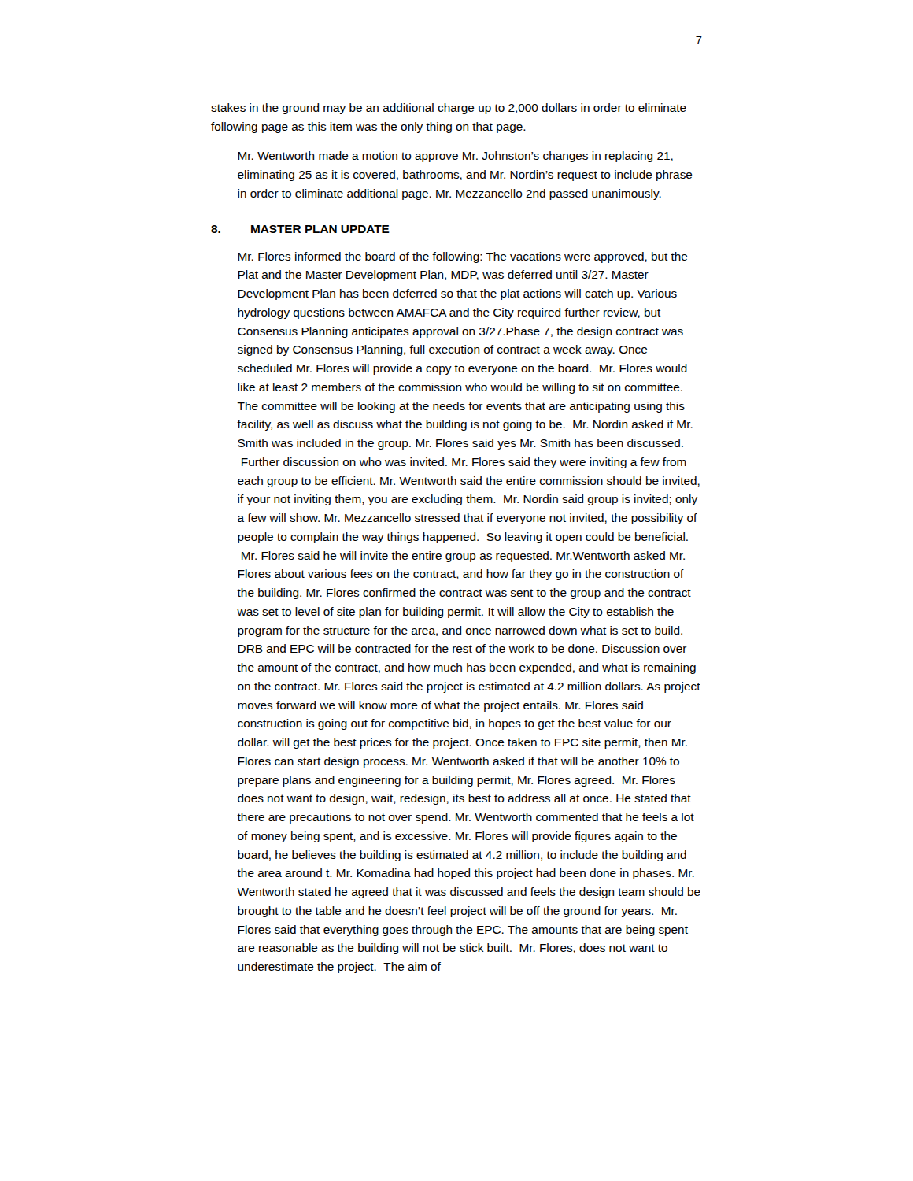7
stakes in the ground may be an additional charge up to 2,000 dollars in order to eliminate following page as this item was the only thing on that page.
Mr. Wentworth made a motion to approve Mr. Johnston’s changes in replacing 21, eliminating 25 as it is covered, bathrooms, and Mr. Nordin’s request to include phrase in order to eliminate additional page. Mr. Mezzancello 2nd passed unanimously.
8. MASTER PLAN UPDATE
Mr. Flores informed the board of the following: The vacations were approved, but the Plat and the Master Development Plan, MDP, was deferred until 3/27. Master Development Plan has been deferred so that the plat actions will catch up. Various hydrology questions between AMAFCA and the City required further review, but Consensus Planning anticipates approval on 3/27.Phase 7, the design contract was signed by Consensus Planning, full execution of contract a week away. Once scheduled Mr. Flores will provide a copy to everyone on the board. Mr. Flores would like at least 2 members of the commission who would be willing to sit on committee. The committee will be looking at the needs for events that are anticipating using this facility, as well as discuss what the building is not going to be. Mr. Nordin asked if Mr. Smith was included in the group. Mr. Flores said yes Mr. Smith has been discussed. Further discussion on who was invited. Mr. Flores said they were inviting a few from each group to be efficient. Mr. Wentworth said the entire commission should be invited, if your not inviting them, you are excluding them. Mr. Nordin said group is invited; only a few will show. Mr. Mezzancello stressed that if everyone not invited, the possibility of people to complain the way things happened. So leaving it open could be beneficial. Mr. Flores said he will invite the entire group as requested. Mr.Wentworth asked Mr. Flores about various fees on the contract, and how far they go in the construction of the building. Mr. Flores confirmed the contract was sent to the group and the contract was set to level of site plan for building permit. It will allow the City to establish the program for the structure for the area, and once narrowed down what is set to build. DRB and EPC will be contracted for the rest of the work to be done. Discussion over the amount of the contract, and how much has been expended, and what is remaining on the contract. Mr. Flores said the project is estimated at 4.2 million dollars. As project moves forward we will know more of what the project entails. Mr. Flores said construction is going out for competitive bid, in hopes to get the best value for our dollar. will get the best prices for the project. Once taken to EPC site permit, then Mr. Flores can start design process. Mr. Wentworth asked if that will be another 10% to prepare plans and engineering for a building permit, Mr. Flores agreed. Mr. Flores does not want to design, wait, redesign, its best to address all at once. He stated that there are precautions to not over spend. Mr. Wentworth commented that he feels a lot of money being spent, and is excessive. Mr. Flores will provide figures again to the board, he believes the building is estimated at 4.2 million, to include the building and the area around t. Mr. Komadina had hoped this project had been done in phases. Mr. Wentworth stated he agreed that it was discussed and feels the design team should be brought to the table and he doesn’t feel project will be off the ground for years. Mr. Flores said that everything goes through the EPC. The amounts that are being spent are reasonable as the building will not be stick built. Mr. Flores, does not want to underestimate the project. The aim of